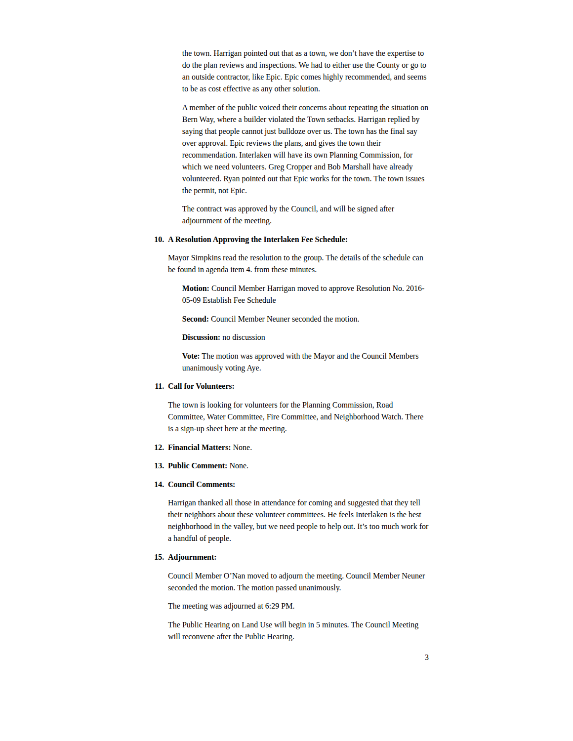the town. Harrigan pointed out that as a town, we don’t have the expertise to do the plan reviews and inspections. We had to either use the County or go to an outside contractor, like Epic. Epic comes highly recommended, and seems to be as cost effective as any other solution.
A member of the public voiced their concerns about repeating the situation on Bern Way, where a builder violated the Town setbacks. Harrigan replied by saying that people cannot just bulldoze over us. The town has the final say over approval. Epic reviews the plans, and gives the town their recommendation. Interlaken will have its own Planning Commission, for which we need volunteers. Greg Cropper and Bob Marshall have already volunteered. Ryan pointed out that Epic works for the town. The town issues the permit, not Epic.
The contract was approved by the Council, and will be signed after adjournment of the meeting.
A Resolution Approving the Interlaken Fee Schedule:
Mayor Simpkins read the resolution to the group. The details of the schedule can be found in agenda item 4. from these minutes.
Motion: Council Member Harrigan moved to approve Resolution No. 2016-05-09 Establish Fee Schedule
Second: Council Member Neuner seconded the motion.
Discussion: no discussion
Vote: The motion was approved with the Mayor and the Council Members unanimously voting Aye.
Call for Volunteers:
The town is looking for volunteers for the Planning Commission, Road Committee, Water Committee, Fire Committee, and Neighborhood Watch. There is a sign-up sheet here at the meeting.
Financial Matters: None.
Public Comment: None.
Council Comments:
Harrigan thanked all those in attendance for coming and suggested that they tell their neighbors about these volunteer committees. He feels Interlaken is the best neighborhood in the valley, but we need people to help out. It’s too much work for a handful of people.
Adjournment:
Council Member O’Nan moved to adjourn the meeting. Council Member Neuner seconded the motion. The motion passed unanimously.
The meeting was adjourned at 6:29 PM.
The Public Hearing on Land Use will begin in 5 minutes. The Council Meeting will reconvene after the Public Hearing.
3